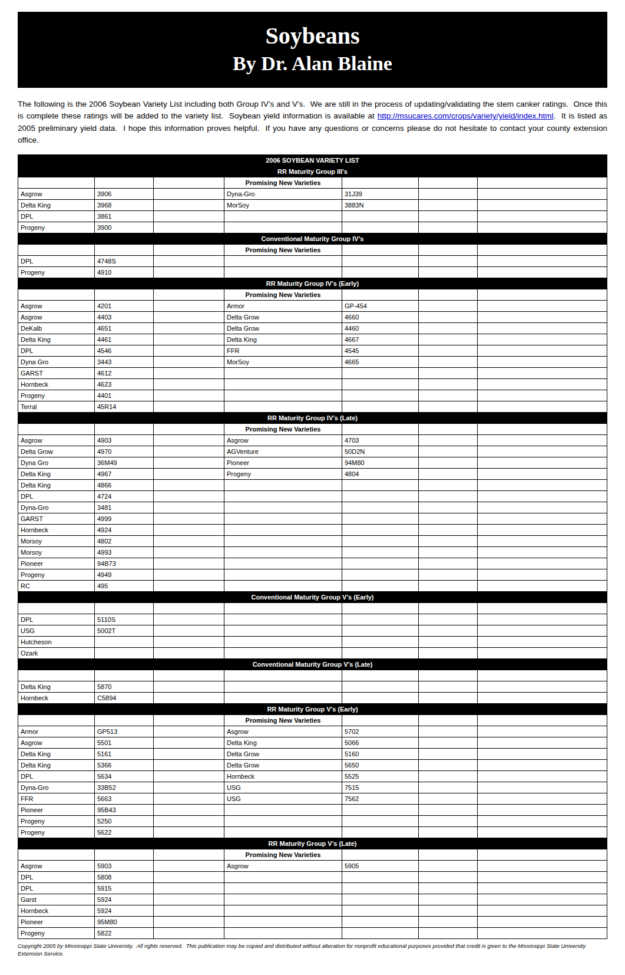Soybeans
By Dr. Alan Blaine
The following is the 2006 Soybean Variety List including both Group IV’s and V’s. We are still in the process of updating/validating the stem canker ratings. Once this is complete these ratings will be added to the variety list. Soybean yield information is available at http://msucares.com/crops/variety/yield/index.html. It is listed as 2005 preliminary yield data. I hope this information proves helpful. If you have any questions or concerns please do not hesitate to contact your county extension office.
| 2006 SOYBEAN VARIETY LIST |
| RR Maturity Group III’s |
| | | | Promising New Varieties | | | |
| Asgrow | 3906 | | Dyna-Gro | 31J39 | | |
| Delta King | 3968 | | MorSoy | 3883N | | |
| DPL | 3861 | | | | | |
| Progeny | 3900 | | | | | |
| Conventional Maturity Group IV’s |
| | | | Promising New Varieties | | | |
| DPL | 4748S | | | | | |
| Progeny | 4910 | | | | | |
| RR Maturity Group IV’s (Early) |
| | | | Promising New Varieties | | | |
| Asgrow | 4201 | | Armor | GP-454 | | |
| Asgrow | 4403 | | Delta Grow | 4660 | | |
| DeKalb | 4651 | | Delta Grow | 4460 | | |
| Delta King | 4461 | | Delta King | 4667 | | |
| DPL | 4546 | | FFR | 4545 | | |
| Dyna Gro | 3443 | | MorSoy | 4665 | | |
| GARST | 4612 | | | | | |
| Hornbeck | 4623 | | | | | |
| Progeny | 4401 | | | | | |
| Terral | 45R14 | | | | | |
| RR Maturity Group IV’s (Late) |
| | | | Promising New Varieties | | | |
| Asgrow | 4903 | | Asgrow | 4703 | | |
| Delta Grow | 4970 | | AGVenture | 50D2N | | |
| Dyna Gro | 36M49 | | Pioneer | 94M80 | | |
| Delta King | 4967 | | Progeny | 4804 | | |
| Delta King | 4866 | | | | | |
| DPL | 4724 | | | | | |
| Dyna-Gro | 3481 | | | | | |
| GARST | 4999 | | | | | |
| Hornbeck | 4924 | | | | | |
| Morsoy | 4802 | | | | | |
| Morsoy | 4993 | | | | | |
| Pioneer | 94B73 | | | | | |
| Progeny | 4949 | | | | | |
| RC | 495 | | | | | |
| Conventional Maturity Group V’s (Early) |
| DPL | 5110S | | | | | |
| USG | 5002T | | | | | |
| Hutcheson | | | | | | |
| Ozark | | | | | | |
| Conventional Maturity Group V’s (Late) |
| Delta King | 5870 | | | | | |
| Hornbeck | C5894 | | | | | |
| RR Maturity Group V’s (Early) |
| | | | Promising New Varieties | | | |
| Armor | GP513 | | Asgrow | 5702 | | |
| Asgrow | 5501 | | Delta King | 5066 | | |
| Delta King | 5161 | | Delta Grow | 5160 | | |
| Delta King | 5366 | | Delta Grow | 5650 | | |
| DPL | 5634 | | Hornbeck | 5525 | | |
| Dyna-Gro | 33B52 | | USG | 7515 | | |
| FFR | 5663 | | USG | 7562 | | |
| Pioneer | 95B43 | | | | | |
| Progeny | 5250 | | | | | |
| Progeny | 5622 | | | | | |
| RR Maturity Group V’s (Late) |
| | | | Promising New Varieties | | | |
| Asgrow | 5903 | | Asgrow | 5905 | | |
| DPL | 5808 | | | | | |
| DPL | 5915 | | | | | |
| Garst | 5924 | | | | | |
| Hornbeck | 5924 | | | | | |
| Pioneer | 95M80 | | | | | |
| Progeny | 5822 | | | | | |
Copyright 2005 by Mississippi State University. All rights reserved. This publication may be copied and distributed without alteration for nonprofit educational purposes provided that credit is given to the Mississippi State University Extension Service.